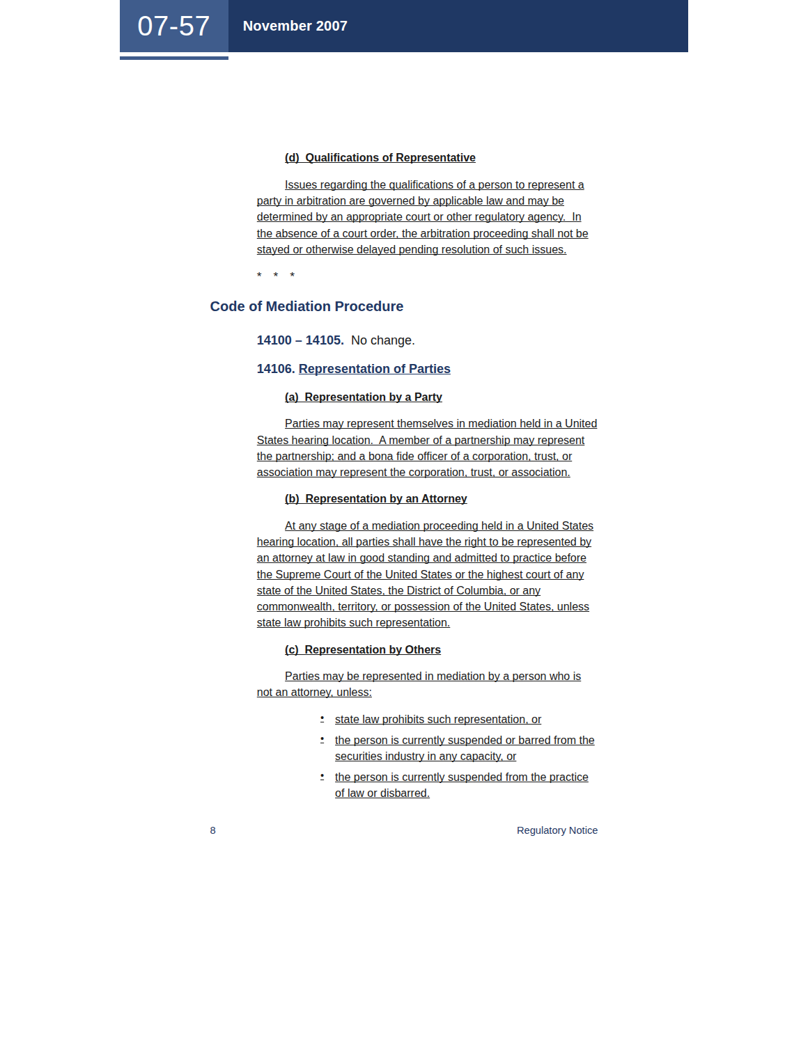07-57
November 2007
(d) Qualifications of Representative
Issues regarding the qualifications of a person to represent a party in arbitration are governed by applicable law and may be determined by an appropriate court or other regulatory agency. In the absence of a court order, the arbitration proceeding shall not be stayed or otherwise delayed pending resolution of such issues.
* * *
Code of Mediation Procedure
14100 – 14105. No change.
14106. Representation of Parties
(a) Representation by a Party
Parties may represent themselves in mediation held in a United States hearing location. A member of a partnership may represent the partnership; and a bona fide officer of a corporation, trust, or association may represent the corporation, trust, or association.
(b) Representation by an Attorney
At any stage of a mediation proceeding held in a United States hearing location, all parties shall have the right to be represented by an attorney at law in good standing and admitted to practice before the Supreme Court of the United States or the highest court of any state of the United States, the District of Columbia, or any commonwealth, territory, or possession of the United States, unless state law prohibits such representation.
(c) Representation by Others
Parties may be represented in mediation by a person who is not an attorney, unless:
state law prohibits such representation, or
the person is currently suspended or barred from the securities industry in any capacity, or
the person is currently suspended from the practice of law or disbarred.
8 Regulatory Notice